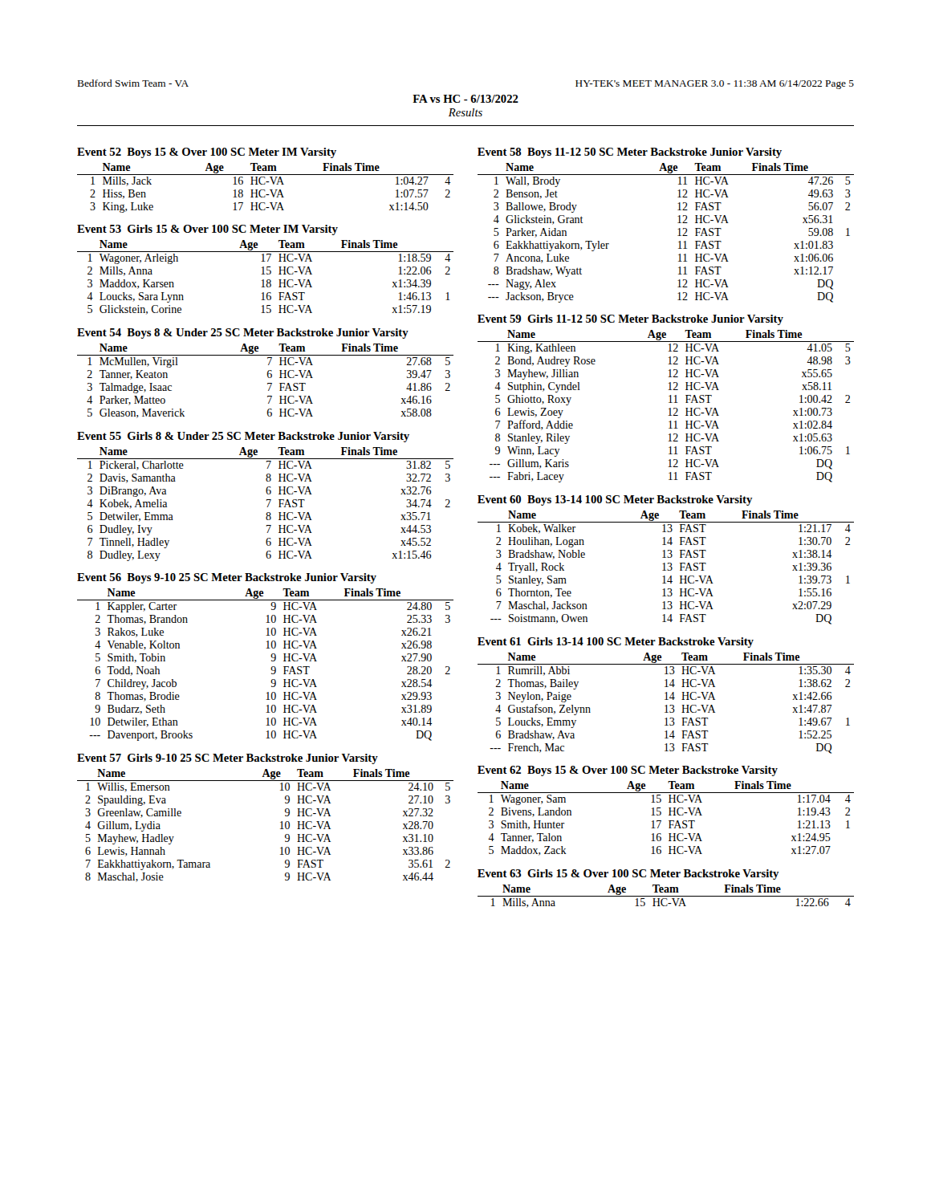Bedford Swim Team - VA HY-TEK's MEET MANAGER 3.0 - 11:38 AM 6/14/2022 Page 5
FA vs HC - 6/13/2022
Results
Event 52 Boys 15 & Over 100 SC Meter IM Varsity
| | Name | Age | Team | Finals Time | |
| --- | --- | --- | --- | --- | --- |
| 1 | Mills, Jack | 16 | HC-VA | 1:04.27 | 4 |
| 2 | Hiss, Ben | 18 | HC-VA | 1:07.57 | 2 |
| 3 | King, Luke | 17 | HC-VA | x1:14.50 | |
Event 53 Girls 15 & Over 100 SC Meter IM Varsity
| | Name | Age | Team | Finals Time | |
| --- | --- | --- | --- | --- | --- |
| 1 | Wagoner, Arleigh | 17 | HC-VA | 1:18.59 | 4 |
| 2 | Mills, Anna | 15 | HC-VA | 1:22.06 | 2 |
| 3 | Maddox, Karsen | 18 | HC-VA | x1:34.39 | |
| 4 | Loucks, Sara Lynn | 16 | FAST | 1:46.13 | 1 |
| 5 | Glickstein, Corine | 15 | HC-VA | x1:57.19 | |
Event 54 Boys 8 & Under 25 SC Meter Backstroke Junior Varsity
| | Name | Age | Team | Finals Time | |
| --- | --- | --- | --- | --- | --- |
| 1 | McMullen, Virgil | 7 | HC-VA | 27.68 | 5 |
| 2 | Tanner, Keaton | 6 | HC-VA | 39.47 | 3 |
| 3 | Talmadge, Isaac | 7 | FAST | 41.86 | 2 |
| 4 | Parker, Matteo | 7 | HC-VA | x46.16 | |
| 5 | Gleason, Maverick | 6 | HC-VA | x58.08 | |
Event 55 Girls 8 & Under 25 SC Meter Backstroke Junior Varsity
| | Name | Age | Team | Finals Time | |
| --- | --- | --- | --- | --- | --- |
| 1 | Pickeral, Charlotte | 7 | HC-VA | 31.82 | 5 |
| 2 | Davis, Samantha | 8 | HC-VA | 32.72 | 3 |
| 3 | DiBrango, Ava | 6 | HC-VA | x32.76 | |
| 4 | Kobek, Amelia | 7 | FAST | 34.74 | 2 |
| 5 | Detwiler, Emma | 8 | HC-VA | x35.71 | |
| 6 | Dudley, Ivy | 7 | HC-VA | x44.53 | |
| 7 | Tinnell, Hadley | 6 | HC-VA | x45.52 | |
| 8 | Dudley, Lexy | 6 | HC-VA | x1:15.46 | |
Event 56 Boys 9-10 25 SC Meter Backstroke Junior Varsity
| | Name | Age | Team | Finals Time | |
| --- | --- | --- | --- | --- | --- |
| 1 | Kappler, Carter | 9 | HC-VA | 24.80 | 5 |
| 2 | Thomas, Brandon | 10 | HC-VA | 25.33 | 3 |
| 3 | Rakos, Luke | 10 | HC-VA | x26.21 | |
| 4 | Venable, Kolton | 10 | HC-VA | x26.98 | |
| 5 | Smith, Tobin | 9 | HC-VA | x27.90 | |
| 6 | Todd, Noah | 9 | FAST | 28.20 | 2 |
| 7 | Childrey, Jacob | 9 | HC-VA | x28.54 | |
| 8 | Thomas, Brodie | 10 | HC-VA | x29.93 | |
| 9 | Budarz, Seth | 10 | HC-VA | x31.89 | |
| 10 | Detwiler, Ethan | 10 | HC-VA | x40.14 | |
| --- | Davenport, Brooks | 10 | HC-VA | DQ | |
Event 57 Girls 9-10 25 SC Meter Backstroke Junior Varsity
| | Name | Age | Team | Finals Time | |
| --- | --- | --- | --- | --- | --- |
| 1 | Willis, Emerson | 10 | HC-VA | 24.10 | 5 |
| 2 | Spaulding, Eva | 9 | HC-VA | 27.10 | 3 |
| 3 | Greenlaw, Camille | 9 | HC-VA | x27.32 | |
| 4 | Gillum, Lydia | 10 | HC-VA | x28.70 | |
| 5 | Mayhew, Hadley | 9 | HC-VA | x31.10 | |
| 6 | Lewis, Hannah | 10 | HC-VA | x33.86 | |
| 7 | Eakkhattiyakorn, Tamara | 9 | FAST | 35.61 | 2 |
| 8 | Maschal, Josie | 9 | HC-VA | x46.44 | |
Event 58 Boys 11-12 50 SC Meter Backstroke Junior Varsity
| | Name | Age | Team | Finals Time | |
| --- | --- | --- | --- | --- | --- |
| 1 | Wall, Brody | 11 | HC-VA | 47.26 | 5 |
| 2 | Benson, Jet | 12 | HC-VA | 49.63 | 3 |
| 3 | Ballowe, Brody | 12 | FAST | 56.07 | 2 |
| 4 | Glickstein, Grant | 12 | HC-VA | x56.31 | |
| 5 | Parker, Aidan | 12 | FAST | 59.08 | 1 |
| 6 | Eakkhattiyakorn, Tyler | 11 | FAST | x1:01.83 | |
| 7 | Ancona, Luke | 11 | HC-VA | x1:06.06 | |
| 8 | Bradshaw, Wyatt | 11 | FAST | x1:12.17 | |
| --- | Nagy, Alex | 12 | HC-VA | DQ | |
| --- | Jackson, Bryce | 12 | HC-VA | DQ | |
Event 59 Girls 11-12 50 SC Meter Backstroke Junior Varsity
| | Name | Age | Team | Finals Time | |
| --- | --- | --- | --- | --- | --- |
| 1 | King, Kathleen | 12 | HC-VA | 41.05 | 5 |
| 2 | Bond, Audrey Rose | 12 | HC-VA | 48.98 | 3 |
| 3 | Mayhew, Jillian | 12 | HC-VA | x55.65 | |
| 4 | Sutphin, Cyndel | 12 | HC-VA | x58.11 | |
| 5 | Ghiotto, Roxy | 11 | FAST | 1:00.42 | 2 |
| 6 | Lewis, Zoey | 12 | HC-VA | x1:00.73 | |
| 7 | Pafford, Addie | 11 | HC-VA | x1:02.84 | |
| 8 | Stanley, Riley | 12 | HC-VA | x1:05.63 | |
| 9 | Winn, Lacy | 11 | FAST | 1:06.75 | 1 |
| --- | Gillum, Karis | 12 | HC-VA | DQ | |
| --- | Fabri, Lacey | 11 | FAST | DQ | |
Event 60 Boys 13-14 100 SC Meter Backstroke Varsity
| | Name | Age | Team | Finals Time | |
| --- | --- | --- | --- | --- | --- |
| 1 | Kobek, Walker | 13 | FAST | 1:21.17 | 4 |
| 2 | Houlihan, Logan | 14 | FAST | 1:30.70 | 2 |
| 3 | Bradshaw, Noble | 13 | FAST | x1:38.14 | |
| 4 | Tryall, Rock | 13 | FAST | x1:39.36 | |
| 5 | Stanley, Sam | 14 | HC-VA | 1:39.73 | 1 |
| 6 | Thornton, Tee | 13 | HC-VA | 1:55.16 | |
| 7 | Maschal, Jackson | 13 | HC-VA | x2:07.29 | |
| --- | Soistmann, Owen | 14 | FAST | DQ | |
Event 61 Girls 13-14 100 SC Meter Backstroke Varsity
| | Name | Age | Team | Finals Time | |
| --- | --- | --- | --- | --- | --- |
| 1 | Rumrill, Abbi | 13 | HC-VA | 1:35.30 | 4 |
| 2 | Thomas, Bailey | 14 | HC-VA | 1:38.62 | 2 |
| 3 | Neylon, Paige | 14 | HC-VA | x1:42.66 | |
| 4 | Gustafson, Zelynn | 13 | HC-VA | x1:47.87 | |
| 5 | Loucks, Emmy | 13 | FAST | 1:49.67 | 1 |
| 6 | Bradshaw, Ava | 14 | FAST | 1:52.25 | |
| --- | French, Mac | 13 | FAST | DQ | |
Event 62 Boys 15 & Over 100 SC Meter Backstroke Varsity
| | Name | Age | Team | Finals Time | |
| --- | --- | --- | --- | --- | --- |
| 1 | Wagoner, Sam | 15 | HC-VA | 1:17.04 | 4 |
| 2 | Bivens, Landon | 15 | HC-VA | 1:19.43 | 2 |
| 3 | Smith, Hunter | 17 | FAST | 1:21.13 | 1 |
| 4 | Tanner, Talon | 16 | HC-VA | x1:24.95 | |
| 5 | Maddox, Zack | 16 | HC-VA | x1:27.07 | |
Event 63 Girls 15 & Over 100 SC Meter Backstroke Varsity
| | Name | Age | Team | Finals Time | |
| --- | --- | --- | --- | --- | --- |
| 1 | Mills, Anna | 15 | HC-VA | 1:22.66 | 4 |